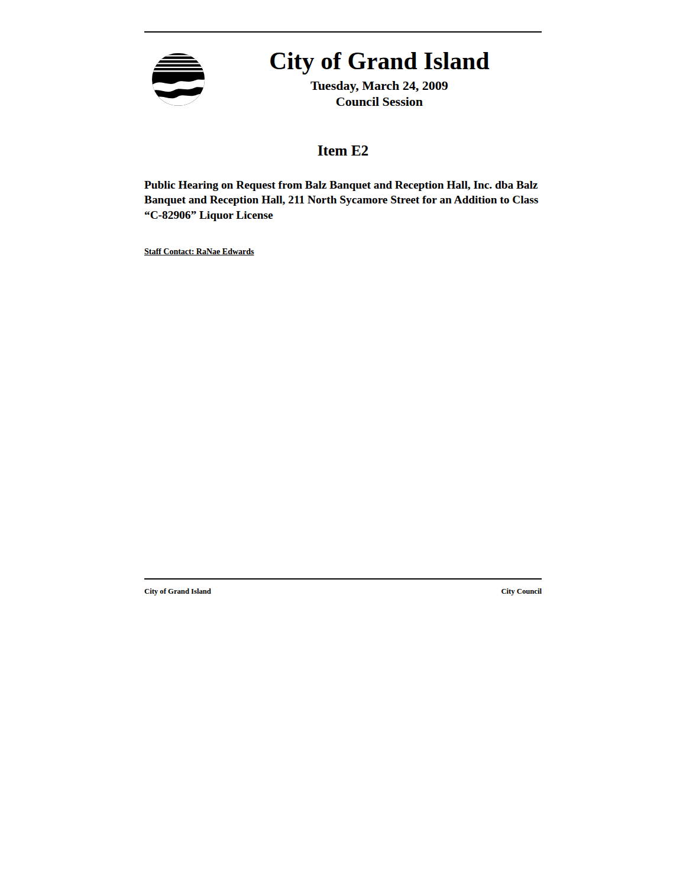City of Grand Island
Tuesday, March 24, 2009
Council Session
Item E2
Public Hearing on Request from Balz Banquet and Reception Hall, Inc. dba Balz Banquet and Reception Hall, 211 North Sycamore Street for an Addition to Class “C-82906” Liquor License
Staff Contact: RaNae Edwards
City of Grand Island City Council